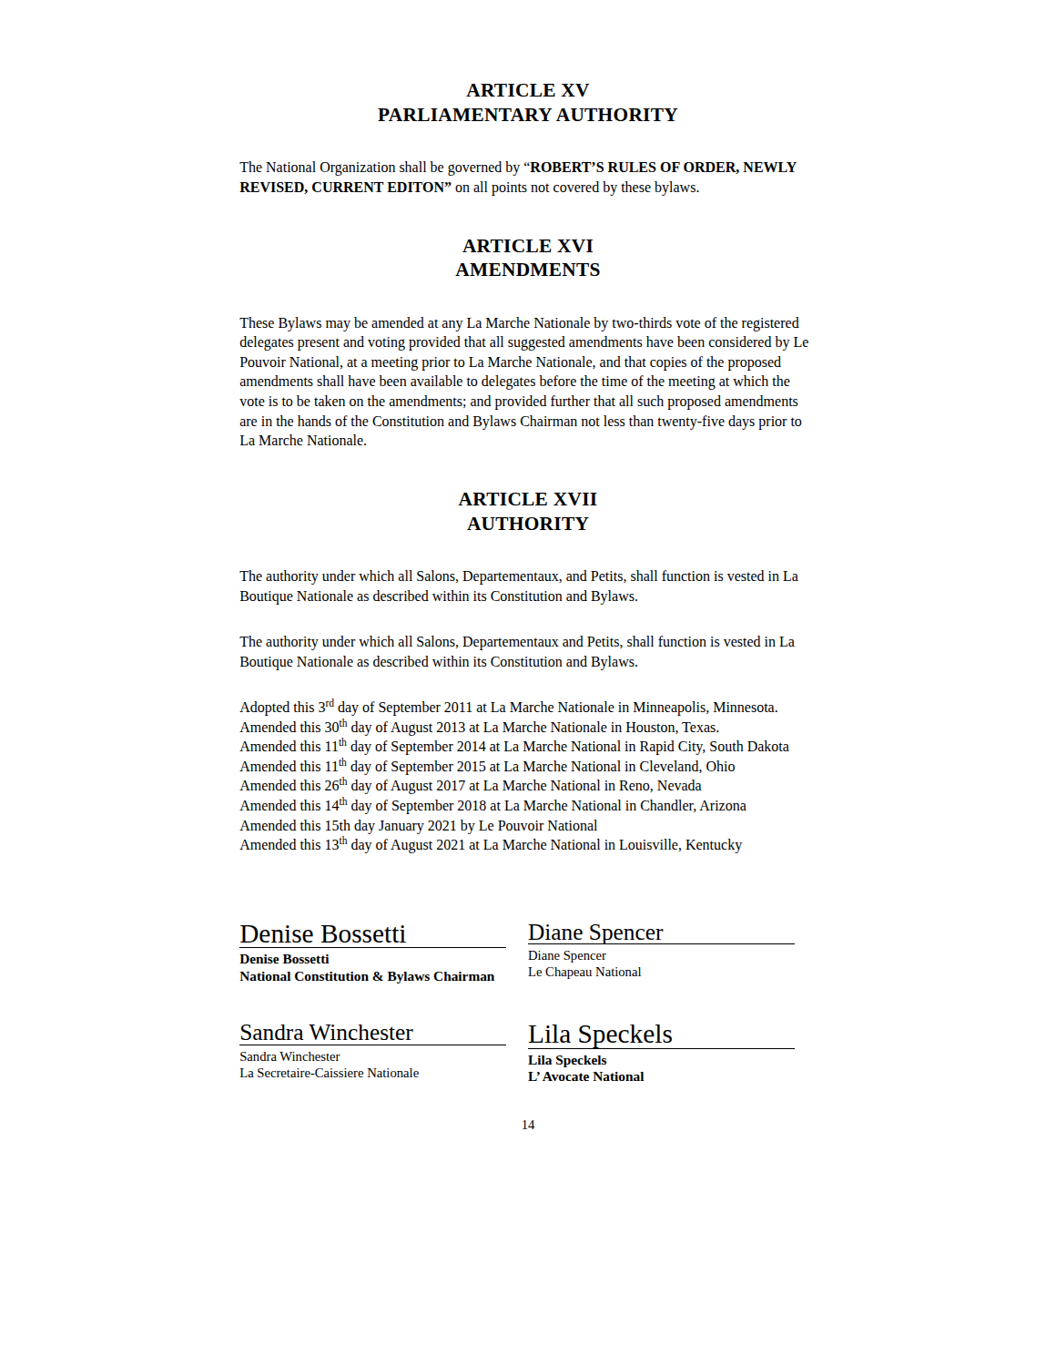ARTICLE XV
PARLIAMENTARY AUTHORITY
The National Organization shall be governed by “ROBERT’S RULES OF ORDER, NEWLY REVISED, CURRENT EDITON” on all points not covered by these bylaws.
ARTICLE XVI
AMENDMENTS
These Bylaws may be amended at any La Marche Nationale by two-thirds vote of the registered delegates present and voting provided that all suggested amendments have been considered by Le Pouvoir National, at a meeting prior to La Marche Nationale, and that copies of the proposed amendments shall have been available to delegates before the time of the meeting at which the vote is to be taken on the amendments; and provided further that all such proposed amendments are in the hands of the Constitution and Bylaws Chairman not less than twenty-five days prior to La Marche Nationale.
ARTICLE XVII
AUTHORITY
The authority under which all Salons, Departementaux, and Petits, shall function is vested in La Boutique Nationale as described within its Constitution and Bylaws.
The authority under which all Salons, Departementaux and Petits, shall function is vested in La Boutique Nationale as described within its Constitution and Bylaws.
Adopted this 3rd day of September 2011 at La Marche Nationale in Minneapolis, Minnesota.
Amended this 30th day of August 2013 at La Marche Nationale in Houston, Texas.
Amended this 11th day of September 2014 at La Marche National in Rapid City, South Dakota
Amended this 11th day of September 2015 at La Marche National in Cleveland, Ohio
Amended this 26th day of August 2017 at La Marche National in Reno, Nevada
Amended this 14th day of September 2018 at La Marche National in Chandler, Arizona
Amended this 15th day January 2021 by Le Pouvoir National
Amended this 13th day of August 2021 at La Marche National in Louisville, Kentucky
| Denise Bossetti Denise Bossetti National Constitution & Bylaws Chairman | Diane Spencer Diane Spencer Le Chapeau National |
| Sandra Winchester Sandra Winchester La Secretaire-Caissiere Nationale | Lila Speckels Lila Speckels L’ Avocate National |
14